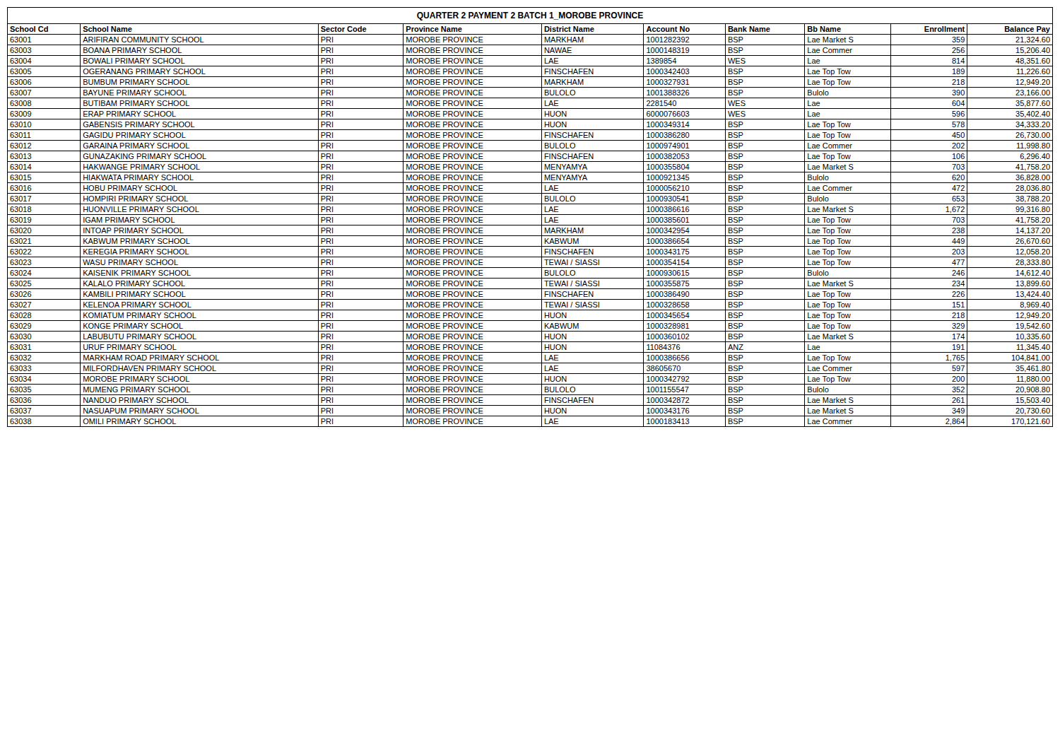QUARTER 2 PAYMENT 2 BATCH 1_MOROBE PROVINCE
| School Cd | School Name | Sector Code | Province Name | District Name | Account No | Bank Name | Bb Name | Enrollment | Balance Pay |
| --- | --- | --- | --- | --- | --- | --- | --- | --- | --- |
| 63001 | ARIFIRAN COMMUNITY SCHOOL | PRI | MOROBE PROVINCE | MARKHAM | 1001282392 | BSP | Lae Market S | 359 | 21,324.60 |
| 63003 | BOANA PRIMARY SCHOOL | PRI | MOROBE PROVINCE | NAWAE | 1000148319 | BSP | Lae Commer | 256 | 15,206.40 |
| 63004 | BOWALI PRIMARY SCHOOL | PRI | MOROBE PROVINCE | LAE | 1389854 | WES | Lae | 814 | 48,351.60 |
| 63005 | OGERANANG PRIMARY SCHOOL | PRI | MOROBE PROVINCE | FINSCHAFEN | 1000342403 | BSP | Lae Top Tow | 189 | 11,226.60 |
| 63006 | BUMBUM PRIMARY SCHOOL | PRI | MOROBE PROVINCE | MARKHAM | 1000327931 | BSP | Lae Top Tow | 218 | 12,949.20 |
| 63007 | BAYUNE PRIMARY SCHOOL | PRI | MOROBE PROVINCE | BULOLO | 1001388326 | BSP | Bulolo | 390 | 23,166.00 |
| 63008 | BUTIBAM PRIMARY SCHOOL | PRI | MOROBE PROVINCE | LAE | 2281540 | WES | Lae | 604 | 35,877.60 |
| 63009 | ERAP PRIMARY SCHOOL | PRI | MOROBE PROVINCE | HUON | 6000076603 | WES | Lae | 596 | 35,402.40 |
| 63010 | GABENSIS PRIMARY SCHOOL | PRI | MOROBE PROVINCE | HUON | 1000349314 | BSP | Lae Top Tow | 578 | 34,333.20 |
| 63011 | GAGIDU PRIMARY SCHOOL | PRI | MOROBE PROVINCE | FINSCHAFEN | 1000386280 | BSP | Lae Top Tow | 450 | 26,730.00 |
| 63012 | GARAINA PRIMARY SCHOOL | PRI | MOROBE PROVINCE | BULOLO | 1000974901 | BSP | Lae Commer | 202 | 11,998.80 |
| 63013 | GUNAZAKING PRIMARY SCHOOL | PRI | MOROBE PROVINCE | FINSCHAFEN | 1000382053 | BSP | Lae Top Tow | 106 | 6,296.40 |
| 63014 | HAKWANGE PRIMARY SCHOOL | PRI | MOROBE PROVINCE | MENYAMYA | 1000355804 | BSP | Lae Market S | 703 | 41,758.20 |
| 63015 | HIAKWATA PRIMARY SCHOOL | PRI | MOROBE PROVINCE | MENYAMYA | 1000921345 | BSP | Bulolo | 620 | 36,828.00 |
| 63016 | HOBU PRIMARY SCHOOL | PRI | MOROBE PROVINCE | LAE | 1000056210 | BSP | Lae Commer | 472 | 28,036.80 |
| 63017 | HOMPIRI PRIMARY SCHOOL | PRI | MOROBE PROVINCE | BULOLO | 1000930541 | BSP | Bulolo | 653 | 38,788.20 |
| 63018 | HUONVILLE PRIMARY SCHOOL | PRI | MOROBE PROVINCE | LAE | 1000386616 | BSP | Lae Market S | 1,672 | 99,316.80 |
| 63019 | IGAM PRIMARY SCHOOL | PRI | MOROBE PROVINCE | LAE | 1000385601 | BSP | Lae Top Tow | 703 | 41,758.20 |
| 63020 | INTOAP PRIMARY SCHOOL | PRI | MOROBE PROVINCE | MARKHAM | 1000342954 | BSP | Lae Top Tow | 238 | 14,137.20 |
| 63021 | KABWUM PRIMARY SCHOOL | PRI | MOROBE PROVINCE | KABWUM | 1000386654 | BSP | Lae Top Tow | 449 | 26,670.60 |
| 63022 | KEREGIA PRIMARY SCHOOL | PRI | MOROBE PROVINCE | FINSCHAFEN | 1000343175 | BSP | Lae Top Tow | 203 | 12,058.20 |
| 63023 | WASU PRIMARY SCHOOL | PRI | MOROBE PROVINCE | TEWAI / SIASSI | 1000354154 | BSP | Lae Top Tow | 477 | 28,333.80 |
| 63024 | KAISENIK PRIMARY SCHOOL | PRI | MOROBE PROVINCE | BULOLO | 1000930615 | BSP | Bulolo | 246 | 14,612.40 |
| 63025 | KALALO PRIMARY SCHOOL | PRI | MOROBE PROVINCE | TEWAI / SIASSI | 1000355875 | BSP | Lae Market S | 234 | 13,899.60 |
| 63026 | KAMBILI PRIMARY SCHOOL | PRI | MOROBE PROVINCE | FINSCHAFEN | 1000386490 | BSP | Lae Top Tow | 226 | 13,424.40 |
| 63027 | KELENOA PRIMARY SCHOOL | PRI | MOROBE PROVINCE | TEWAI / SIASSI | 1000328658 | BSP | Lae Top Tow | 151 | 8,969.40 |
| 63028 | KOMIATUM PRIMARY SCHOOL | PRI | MOROBE PROVINCE | HUON | 1000345654 | BSP | Lae Top Tow | 218 | 12,949.20 |
| 63029 | KONGE PRIMARY SCHOOL | PRI | MOROBE PROVINCE | KABWUM | 1000328981 | BSP | Lae Top Tow | 329 | 19,542.60 |
| 63030 | LABUBUTU PRIMARY SCHOOL | PRI | MOROBE PROVINCE | HUON | 1000360102 | BSP | Lae Market S | 174 | 10,335.60 |
| 63031 | URUF PRIMARY SCHOOL | PRI | MOROBE PROVINCE | HUON | 11084376 | ANZ | Lae | 191 | 11,345.40 |
| 63032 | MARKHAM ROAD PRIMARY SCHOOL | PRI | MOROBE PROVINCE | LAE | 1000386656 | BSP | Lae Top Tow | 1,765 | 104,841.00 |
| 63033 | MILFORDHAVEN PRIMARY SCHOOL | PRI | MOROBE PROVINCE | LAE | 38605670 | BSP | Lae Commer | 597 | 35,461.80 |
| 63034 | MOROBE PRIMARY SCHOOL | PRI | MOROBE PROVINCE | HUON | 1000342792 | BSP | Lae Top Tow | 200 | 11,880.00 |
| 63035 | MUMENG PRIMARY SCHOOL | PRI | MOROBE PROVINCE | BULOLO | 1001155547 | BSP | Bulolo | 352 | 20,908.80 |
| 63036 | NANDUO PRIMARY SCHOOL | PRI | MOROBE PROVINCE | FINSCHAFEN | 1000342872 | BSP | Lae Market S | 261 | 15,503.40 |
| 63037 | NASUAPUM PRIMARY SCHOOL | PRI | MOROBE PROVINCE | HUON | 1000343176 | BSP | Lae Market S | 349 | 20,730.60 |
| 63038 | OMILI PRIMARY SCHOOL | PRI | MOROBE PROVINCE | LAE | 1000183413 | BSP | Lae Commer | 2,864 | 170,121.60 |